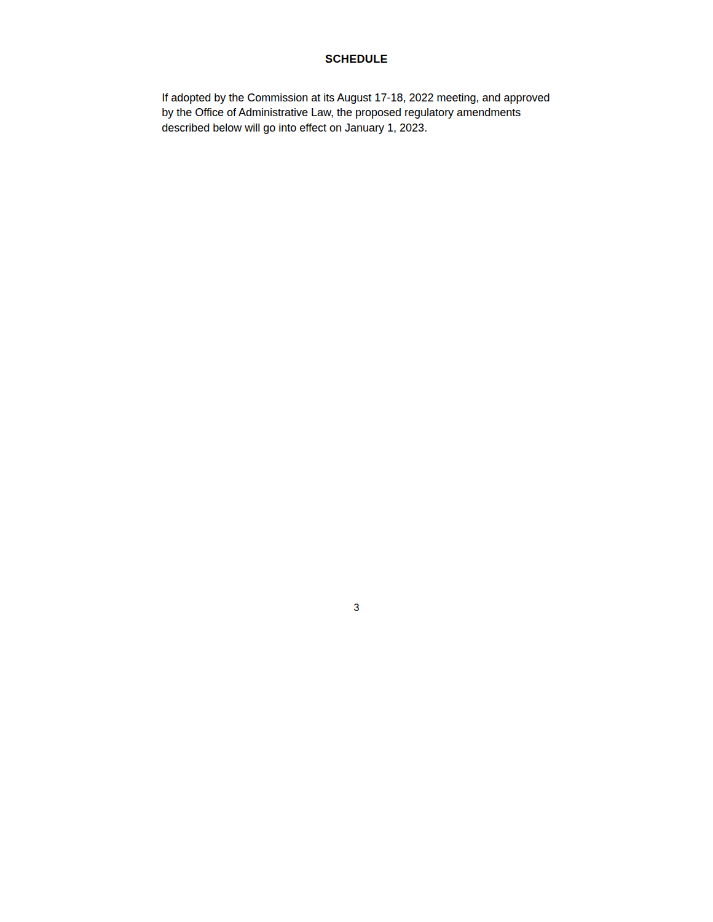SCHEDULE
If adopted by the Commission at its August 17-18, 2022 meeting, and approved by the Office of Administrative Law, the proposed regulatory amendments described below will go into effect on January 1, 2023.
3